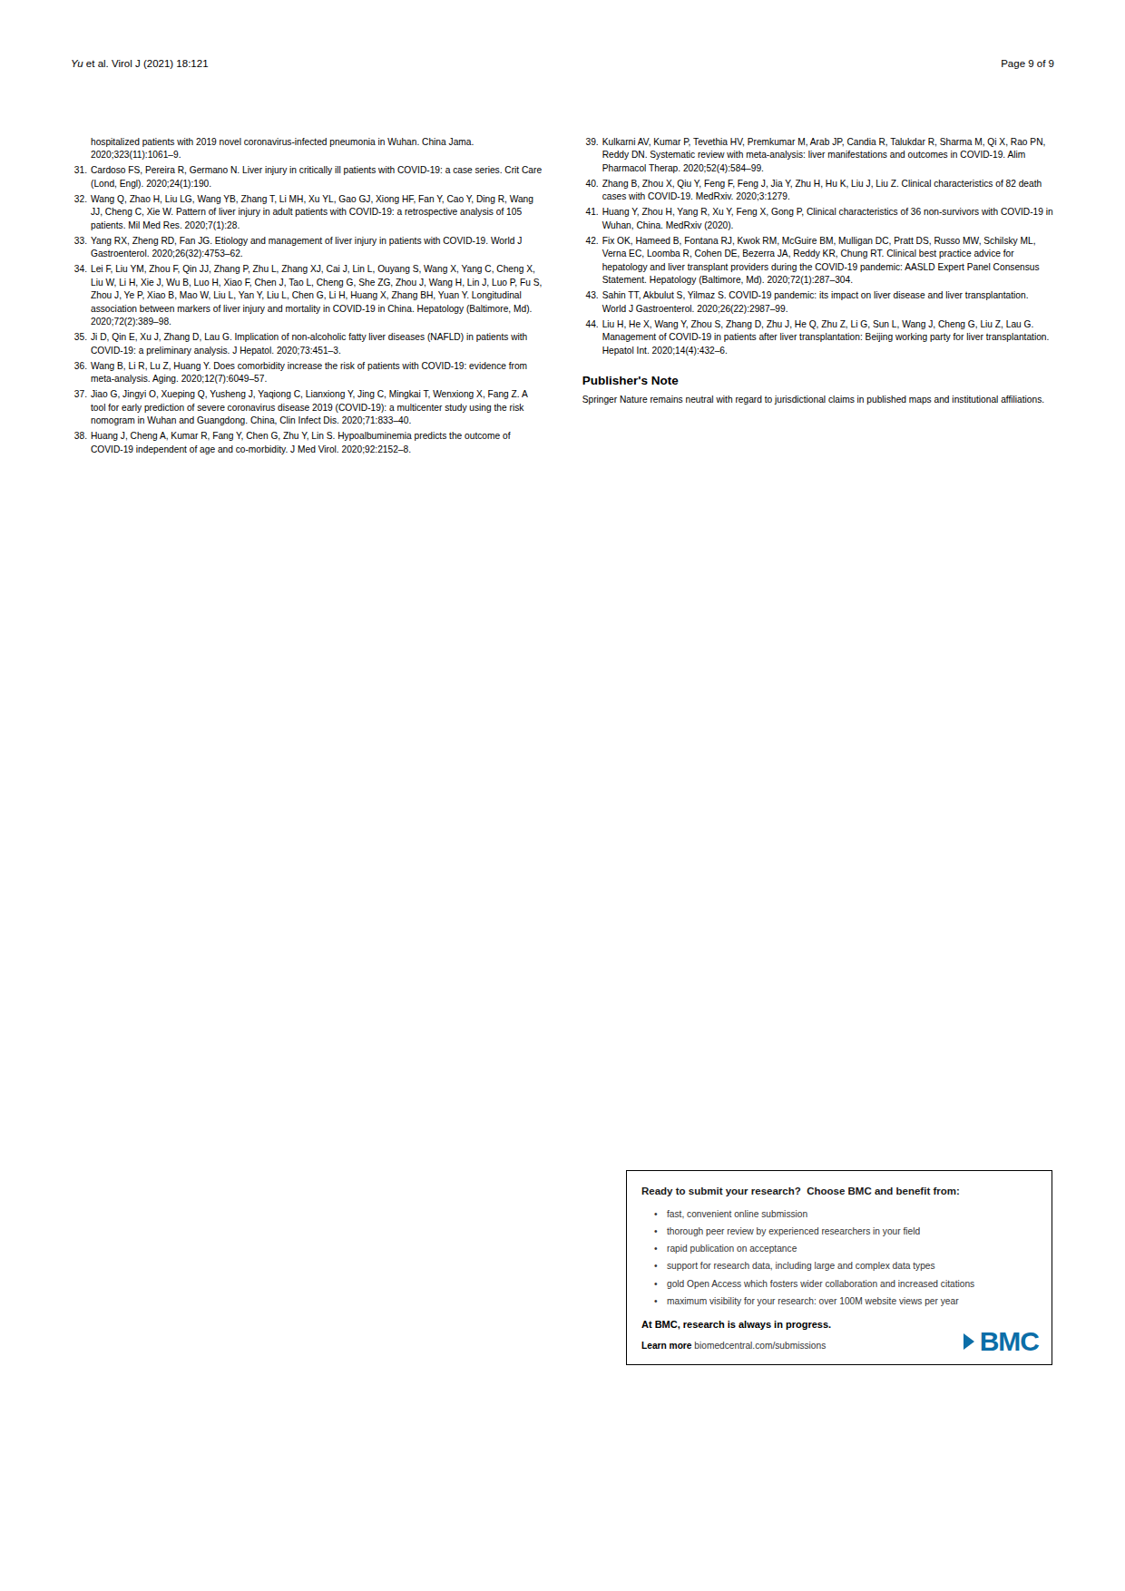Yu et al. Virol J (2021) 18:121
Page 9 of 9
hospitalized patients with 2019 novel coronavirus-infected pneumonia in Wuhan. China Jama. 2020;323(11):1061–9.
31 Cardoso FS, Pereira R, Germano N. Liver injury in critically ill patients with COVID-19: a case series. Crit Care (Lond, Engl). 2020;24(1):190.
32 Wang Q, Zhao H, Liu LG, Wang YB, Zhang T, Li MH, Xu YL, Gao GJ, Xiong HF, Fan Y, Cao Y, Ding R, Wang JJ, Cheng C, Xie W. Pattern of liver injury in adult patients with COVID-19: a retrospective analysis of 105 patients. Mil Med Res. 2020;7(1):28.
33 Yang RX, Zheng RD, Fan JG. Etiology and management of liver injury in patients with COVID-19. World J Gastroenterol. 2020;26(32):4753–62.
34 Lei F, Liu YM, Zhou F, Qin JJ, Zhang P, Zhu L, Zhang XJ, Cai J, Lin L, Ouyang S, Wang X, Yang C, Cheng X, Liu W, Li H, Xie J, Wu B, Luo H, Xiao F, Chen J, Tao L, Cheng G, She ZG, Zhou J, Wang H, Lin J, Luo P, Fu S, Zhou J, Ye P, Xiao B, Mao W, Liu L, Yan Y, Liu L, Chen G, Li H, Huang X, Zhang BH, Yuan Y. Longitudinal association between markers of liver injury and mortality in COVID-19 in China. Hepatology (Baltimore, Md). 2020;72(2):389–98.
35 Ji D, Qin E, Xu J, Zhang D, Lau G. Implication of non-alcoholic fatty liver diseases (NAFLD) in patients with COVID-19: a preliminary analysis. J Hepatol. 2020;73:451–3.
36 Wang B, Li R, Lu Z, Huang Y. Does comorbidity increase the risk of patients with COVID-19: evidence from meta-analysis. Aging. 2020;12(7):6049–57.
37 Jiao G, Jingyi O, Xueping Q, Yusheng J, Yaqiong C, Lianxiong Y, Jing C, Mingkai T, Wenxiong X, Fang Z. A tool for early prediction of severe coronavirus disease 2019 (COVID-19): a multicenter study using the risk nomogram in Wuhan and Guangdong. China, Clin Infect Dis. 2020;71:833–40.
38 Huang J, Cheng A, Kumar R, Fang Y, Chen G, Zhu Y, Lin S. Hypoalbuminemia predicts the outcome of COVID-19 independent of age and co-morbidity. J Med Virol. 2020;92:2152–8.
39 Kulkarni AV, Kumar P, Tevethia HV, Premkumar M, Arab JP, Candia R, Talukdar R, Sharma M, Qi X, Rao PN, Reddy DN. Systematic review with meta-analysis: liver manifestations and outcomes in COVID-19. Alim Pharmacol Therap. 2020;52(4):584–99.
40 Zhang B, Zhou X, Qiu Y, Feng F, Feng J, Jia Y, Zhu H, Hu K, Liu J, Liu Z. Clinical characteristics of 82 death cases with COVID-19. MedRxiv. 2020;3:1279.
41 Huang Y, Zhou H, Yang R, Xu Y, Feng X, Gong P, Clinical characteristics of 36 non-survivors with COVID-19 in Wuhan, China. MedRxiv (2020).
42 Fix OK, Hameed B, Fontana RJ, Kwok RM, McGuire BM, Mulligan DC, Pratt DS, Russo MW, Schilsky ML, Verna EC, Loomba R, Cohen DE, Bezerra JA, Reddy KR, Chung RT. Clinical best practice advice for hepatology and liver transplant providers during the COVID-19 pandemic: AASLD Expert Panel Consensus Statement. Hepatology (Baltimore, Md). 2020;72(1):287–304.
43 Sahin TT, Akbulut S, Yilmaz S. COVID-19 pandemic: its impact on liver disease and liver transplantation. World J Gastroenterol. 2020;26(22):2987–99.
44 Liu H, He X, Wang Y, Zhou S, Zhang D, Zhu J, He Q, Zhu Z, Li G, Sun L, Wang J, Cheng G, Liu Z, Lau G. Management of COVID-19 in patients after liver transplantation: Beijing working party for liver transplantation. Hepatol Int. 2020;14(4):432–6.
Publisher's Note
Springer Nature remains neutral with regard to jurisdictional claims in published maps and institutional affiliations.
Ready to submit your research? Choose BMC and benefit from:
fast, convenient online submission
thorough peer review by experienced researchers in your field
rapid publication on acceptance
support for research data, including large and complex data types
gold Open Access which fosters wider collaboration and increased citations
maximum visibility for your research: over 100M website views per year
At BMC, research is always in progress.
Learn more biomedcentral.com/submissions
BMC